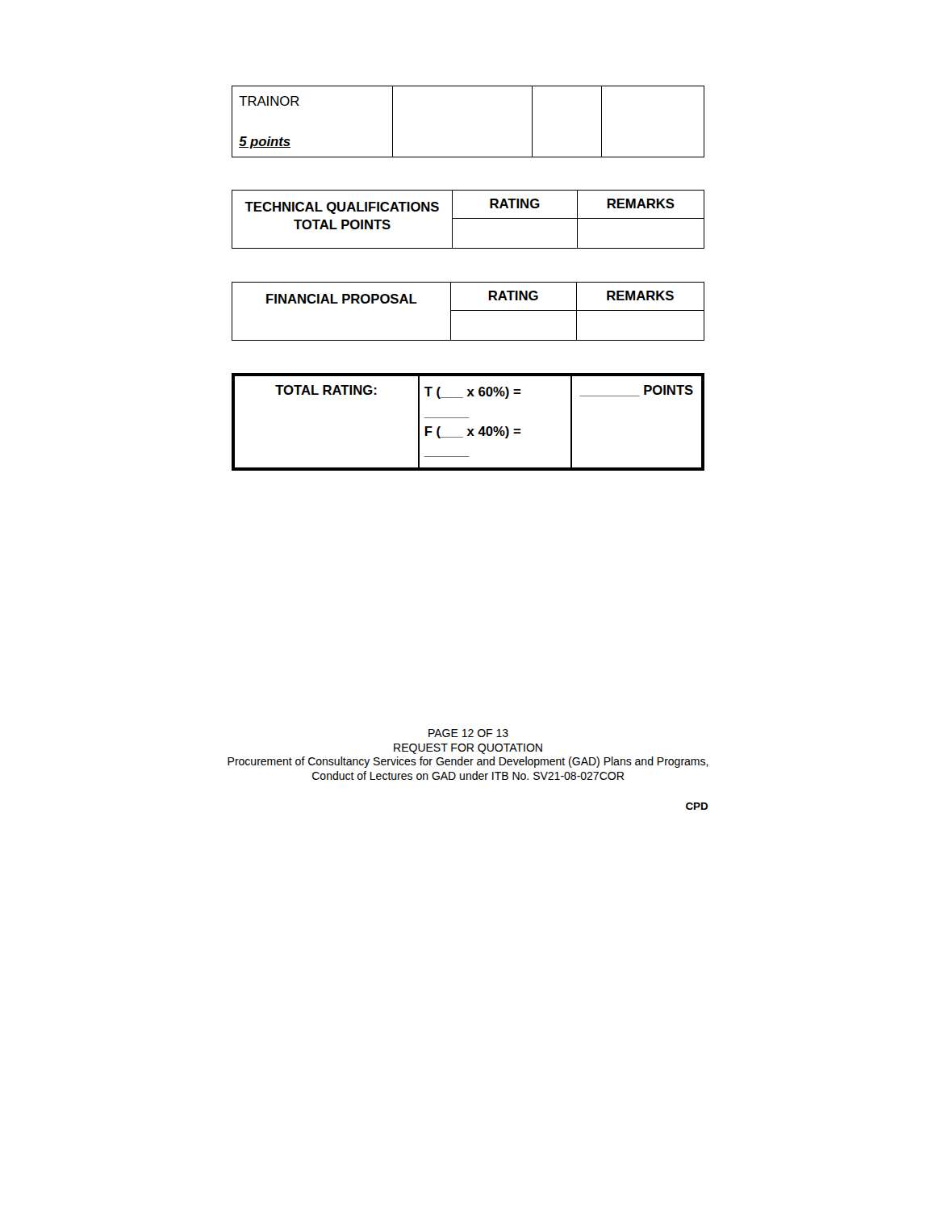| TRAINOR 5 points | | | |
| TECHNICAL QUALIFICATIONS TOTAL POINTS | RATING | REMARKS |
| FINANCIAL PROPOSAL | RATING | REMARKS |
| TOTAL RATING: | T (___ x 60%) = ______ F (___ x 40%) = ______ | ________ POINTS |
PAGE 12 OF 13
REQUEST FOR QUOTATION
Procurement of Consultancy Services for Gender and Development (GAD) Plans and Programs, Conduct of Lectures on GAD under ITB No. SV21-08-027COR
CPD